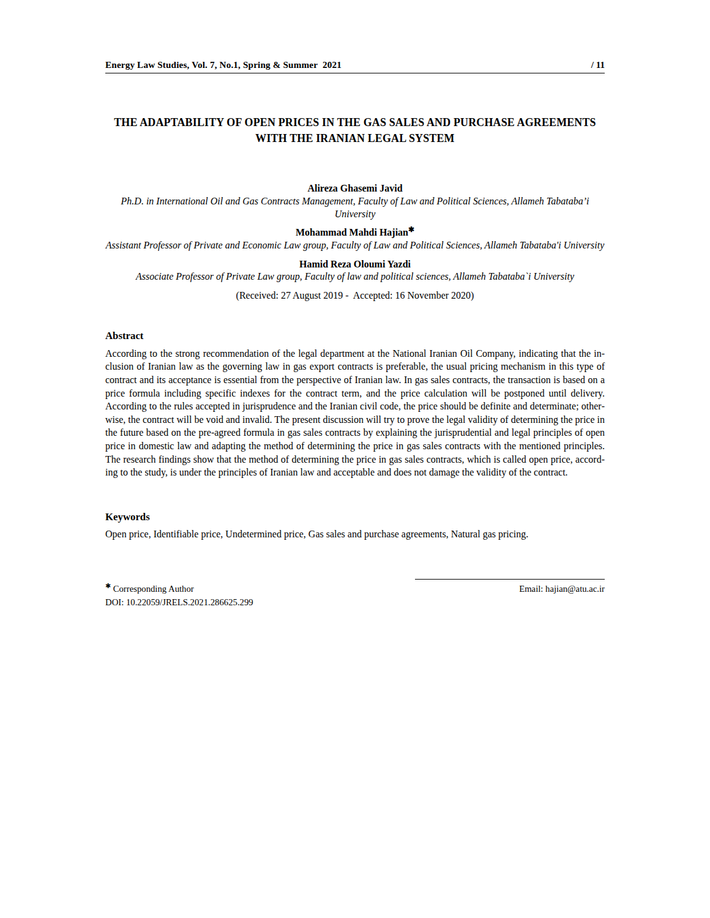Energy Law Studies, Vol. 7, No.1, Spring & Summer 2021 / 11
The Adaptability of Open Prices in the Gas Sales and Purchase Agreements with the Iranian Legal System
Alireza Ghasemi Javid
Ph.D. in International Oil and Gas Contracts Management, Faculty of Law and Political Sciences, Allameh Tabataba’i University
Mohammad Mahdi Hajian✱
Assistant Professor of Private and Economic Law group, Faculty of Law and Political Sciences, Allameh Tabataba'i University
Hamid Reza Oloumi Yazdi
Associate Professor of Private Law group, Faculty of law and political sciences, Allameh Tabataba`i University
(Received: 27 August 2019 - Accepted: 16 November 2020)
Abstract
According to the strong recommendation of the legal department at the National Iranian Oil Company, indicating that the inclusion of Iranian law as the governing law in gas export contracts is preferable, the usual pricing mechanism in this type of contract and its acceptance is essential from the perspective of Iranian law. In gas sales contracts, the transaction is based on a price formula including specific indexes for the contract term, and the price calculation will be postponed until delivery. According to the rules accepted in jurisprudence and the Iranian civil code, the price should be definite and determinate; otherwise, the contract will be void and invalid. The present discussion will try to prove the legal validity of determining the price in the future based on the pre-agreed formula in gas sales contracts by explaining the jurisprudential and legal principles of open price in domestic law and adapting the method of determining the price in gas sales contracts with the mentioned principles. The research findings show that the method of determining the price in gas sales contracts, which is called open price, according to the study, is under the principles of Iranian law and acceptable and does not damage the validity of the contract.
Keywords
Open price, Identifiable price, Undetermined price, Gas sales and purchase agreements, Natural gas pricing.
✱ Corresponding Author Email: hajian@atu.ac.ir
DOI: 10.22059/JRELS.2021.286625.299